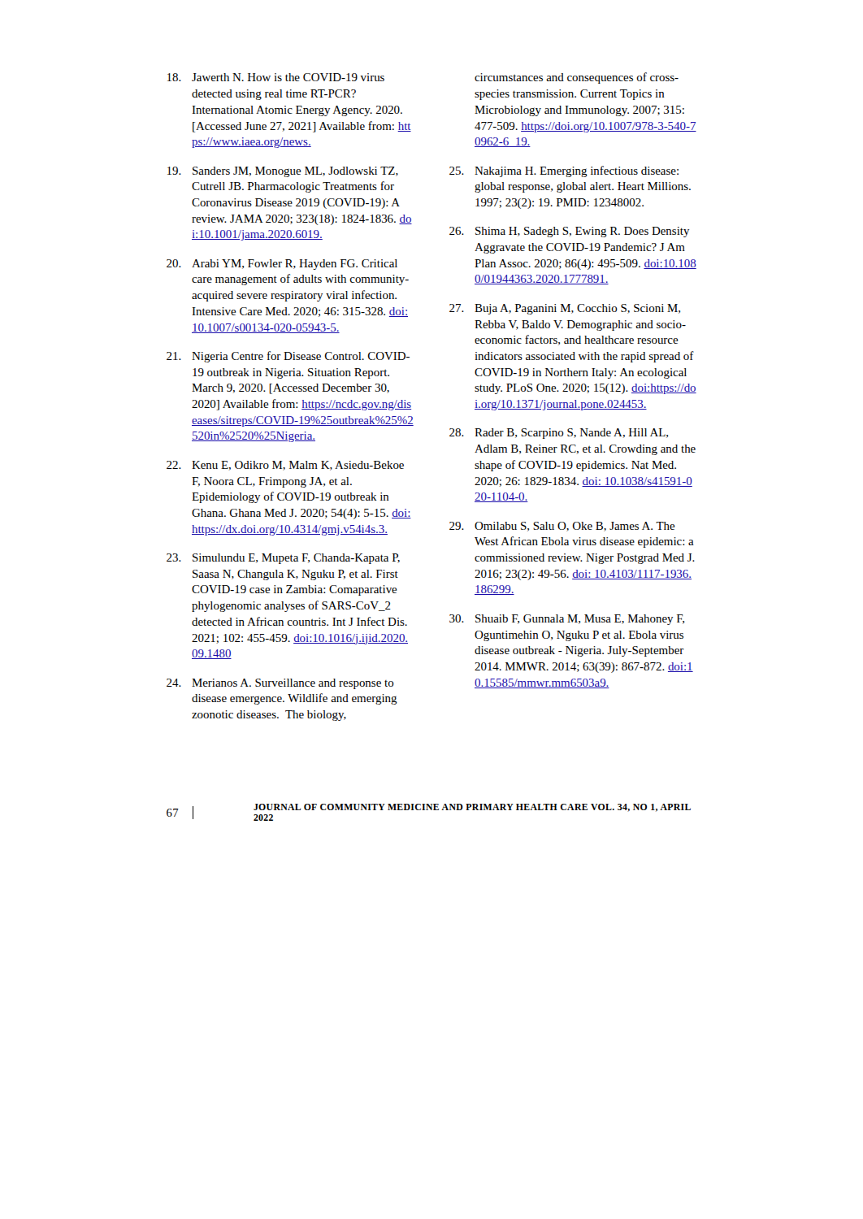18. Jawerth N. How is the COVID-19 virus detected using real time RT-PCR? International Atomic Energy Agency. 2020. [Accessed June 27, 2021] Available from: https://www.iaea.org/news.
19. Sanders JM, Monogue ML, Jodlowski TZ, Cutrell JB. Pharmacologic Treatments for Coronavirus Disease 2019 (COVID-19): A review. JAMA 2020; 323(18): 1824-1836. doi:10.1001/jama.2020.6019.
20. Arabi YM, Fowler R, Hayden FG. Critical care management of adults with community-acquired severe respiratory viral infection. Intensive Care Med. 2020; 46: 315-328. doi:10.1007/s00134-020-05943-5.
21. Nigeria Centre for Disease Control. COVID-19 outbreak in Nigeria. Situation Report. March 9, 2020. [Accessed December 30, 2020] Available from: https://ncdc.gov.ng/diseases/sitreps/COVID-19%25outbreak%25%2520in%2520%25Nigeria.
22. Kenu E, Odikro M, Malm K, Asiedu-Bekoe F, Noora CL, Frimpong JA, et al. Epidemiology of COVID-19 outbreak in Ghana. Ghana Med J. 2020; 54(4): 5-15. doi:https://dx.doi.org/10.4314/gmj.v54i4s.3.
23. Simulundu E, Mupeta F, Chanda-Kapata P, Saasa N, Changula K, Nguku P, et al. First COVID-19 case in Zambia: Comaparative phylogenomic analyses of SARS-CoV_2 detected in African countris. Int J Infect Dis. 2021; 102: 455-459. doi:10.1016/j.ijid.2020.09.1480
24. Merianos A. Surveillance and response to disease emergence. Wildlife and emerging zoonotic diseases. The biology,
24. circumstances and consequences of cross-species transmission. Current Topics in Microbiology and Immunology. 2007; 315: 477-509. https://doi.org/10.1007/978-3-540-70962-6_19.
25. Nakajima H. Emerging infectious disease: global response, global alert. Heart Millions. 1997; 23(2): 19. PMID: 12348002.
26. Shima H, Sadegh S, Ewing R. Does Density Aggravate the COVID-19 Pandemic? J Am Plan Assoc. 2020; 86(4): 495-509. doi:10.1080/01944363.2020.1777891.
27. Buja A, Paganini M, Cocchio S, Scioni M, Rebba V, Baldo V. Demographic and socio-economic factors, and healthcare resource indicators associated with the rapid spread of COVID-19 in Northern Italy: An ecological study. PLoS One. 2020; 15(12). doi:https://doi.org/10.1371/journal.pone.024453.
28. Rader B, Scarpino S, Nande A, Hill AL, Adlam B, Reiner RC, et al. Crowding and the shape of COVID-19 epidemics. Nat Med. 2020; 26: 1829-1834. doi: 10.1038/s41591-020-1104-0.
29. Omilabu S, Salu O, Oke B, James A. The West African Ebola virus disease epidemic: a commissioned review. Niger Postgrad Med J. 2016; 23(2): 49-56. doi: 10.4103/1117-1936.186299.
30. Shuaib F, Gunnala M, Musa E, Mahoney F, Oguntimehin O, Nguku P et al. Ebola virus disease outbreak - Nigeria. July-September 2014. MMWR. 2014; 63(39): 867-872. doi:10.15585/mmwr.mm6503a9.
67 JOURNAL OF COMMUNITY MEDICINE AND PRIMARY HEALTH CARE VOL. 34, NO 1, APRIL 2022